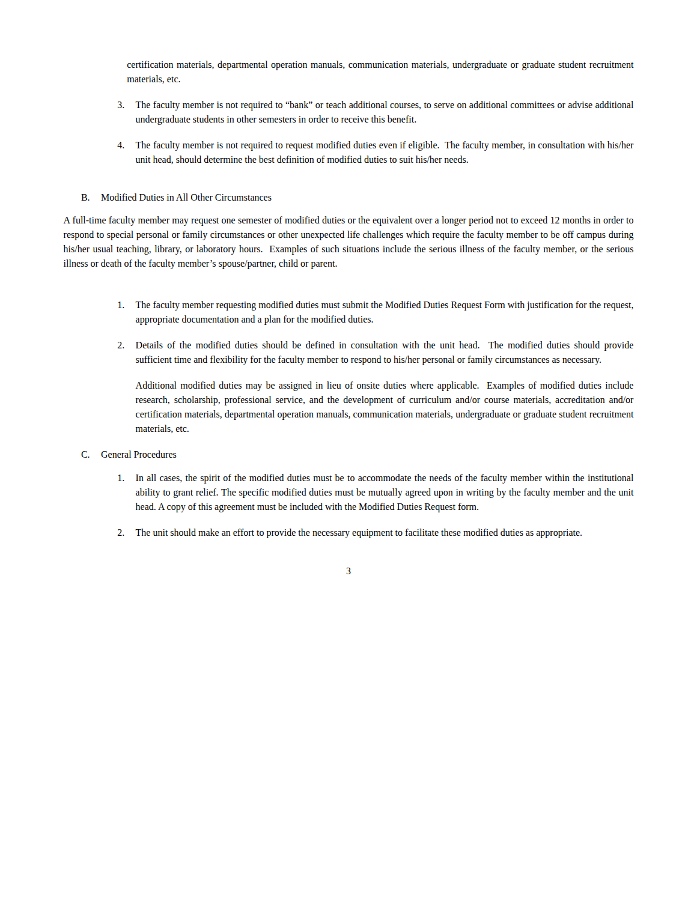certification materials, departmental operation manuals, communication materials, undergraduate or graduate student recruitment materials, etc.
The faculty member is not required to “bank” or teach additional courses, to serve on additional committees or advise additional undergraduate students in other semesters in order to receive this benefit.
The faculty member is not required to request modified duties even if eligible. The faculty member, in consultation with his/her unit head, should determine the best definition of modified duties to suit his/her needs.
Modified Duties in All Other Circumstances
A full-time faculty member may request one semester of modified duties or the equivalent over a longer period not to exceed 12 months in order to respond to special personal or family circumstances or other unexpected life challenges which require the faculty member to be off campus during his/her usual teaching, library, or laboratory hours. Examples of such situations include the serious illness of the faculty member, or the serious illness or death of the faculty member’s spouse/partner, child or parent.
The faculty member requesting modified duties must submit the Modified Duties Request Form with justification for the request, appropriate documentation and a plan for the modified duties.
Details of the modified duties should be defined in consultation with the unit head. The modified duties should provide sufficient time and flexibility for the faculty member to respond to his/her personal or family circumstances as necessary.
Additional modified duties may be assigned in lieu of onsite duties where applicable. Examples of modified duties include research, scholarship, professional service, and the development of curriculum and/or course materials, accreditation and/or certification materials, departmental operation manuals, communication materials, undergraduate or graduate student recruitment materials, etc.
General Procedures
In all cases, the spirit of the modified duties must be to accommodate the needs of the faculty member within the institutional ability to grant relief. The specific modified duties must be mutually agreed upon in writing by the faculty member and the unit head. A copy of this agreement must be included with the Modified Duties Request form.
The unit should make an effort to provide the necessary equipment to facilitate these modified duties as appropriate.
3